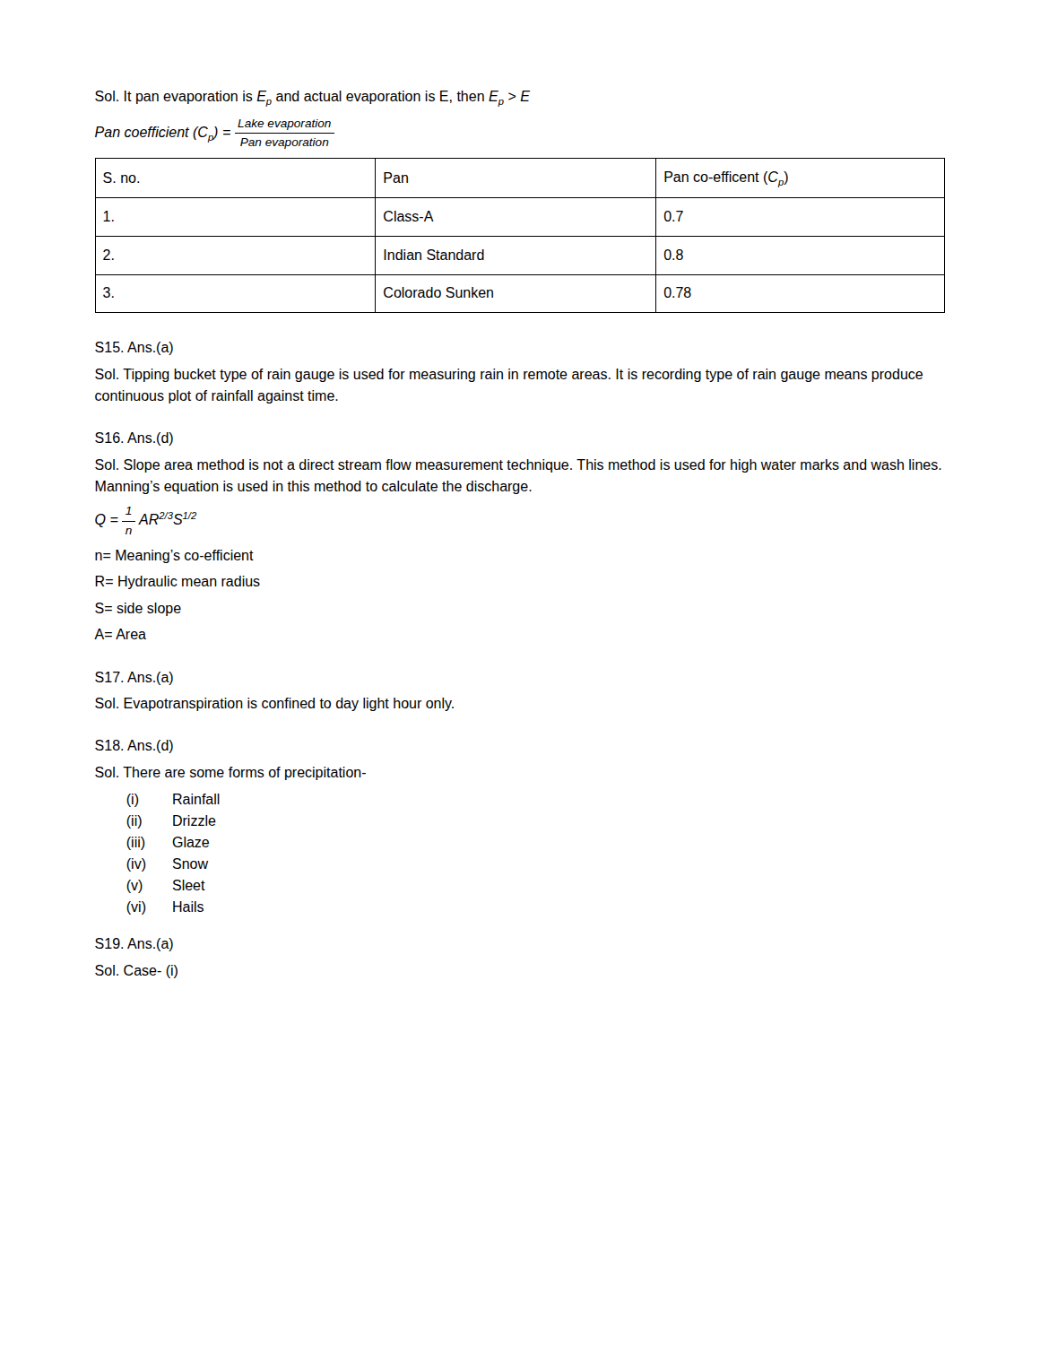Sol. It pan evaporation is Ep and actual evaporation is E, then Ep > E
Pan coefficient (Cp) = Lake evaporation Pan evaporation
| S. no. | Pan | Pan co-efficent ( C p ) |
| 1. | Class-A | 0.7 |
| 2. | Indian Standard | 0.8 |
| 3. | Colorado Sunken | 0.78 |
S15. Ans.(a)
Sol. Tipping bucket type of rain gauge is used for measuring rain in remote areas. It is recording type of rain gauge means produce continuous plot of rainfall against time.
S16. Ans.(d)
Sol. Slope area method is not a direct stream flow measurement technique. This method is used for high water marks and wash lines. Manning’s equation is used in this method to calculate the discharge.
Q = 1 n AR2/3S1/2
n= Meaning’s co-efficient
R= Hydraulic mean radius
S= side slope
A= Area
S17. Ans.(a)
Sol. Evapotranspiration is confined to day light hour only.
S18. Ans.(d)
Sol. There are some forms of precipitation-
(i) Rainfall
(ii) Drizzle
(iii) Glaze
(iv) Snow
(v) Sleet
(vi) Hails
S19. Ans.(a)
Sol. Case- (i)